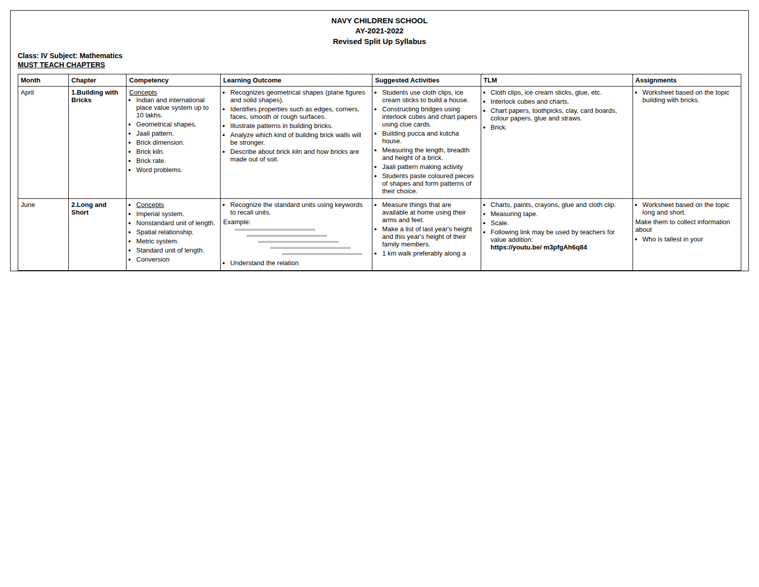NAVY CHILDREN SCHOOL
AY-2021-2022
Revised Split Up Syllabus
Class: IV Subject: Mathematics
MUST TEACH CHAPTERS
| Month | Chapter | Competency | Learning Outcome | Suggested Activities | TLM | Assignments |
| --- | --- | --- | --- | --- | --- | --- |
| April | 1.Building with Bricks | Concepts Indian and international place value system up to 10 lakhs. Geometrical shapes. Jaali pattern. Brick dimension. Brick kiln. Brick rate. Word problems. | Recognizes geometrical shapes (plane figures and solid shapes). Identifies properties such as edges, corners, faces, smooth or rough surfaces. Illustrate patterns in building bricks. Analyze which kind of building brick walls will be stronger. Describe about brick kiln and how bricks are made out of soil. | Students use cloth clips, ice cream sticks to build a house. Constructing bridges using interlock cubes and chart papers using clue cards. Building pucca and kutcha house. Measuring the length, breadth and height of a brick. Jaali pattern making activity Students paste coloured pieces of shapes and form patterns of their choice. | Cloth clips, ice cream sticks, glue, etc. Interlock cubes and charts. Chart papers, toothpicks, clay, card boards, colour papers, glue and straws. Brick. | Worksheet based on the topic building with bricks. |
| June | 2.Long and Short | Concepts Imperial system. Nonstandard unit of length. Spatial relationship. Metric system. Standard unit of length. Conversion | Recognize the standard units using keywords to recall units. Example: Understand the relation | Measure things that are available at home using their arms and feet. Make a list of last year's height and this year's height of their family members. 1 km walk preferably along a | Charts, paints, crayons, glue and cloth clip. Measuring tape. Scale. Following link may be used by teachers for value addition: https://youtu.be/ m3pfgAh6q84 | Worksheet based on the topic long and short. Make them to collect information about Who is tallest in your |